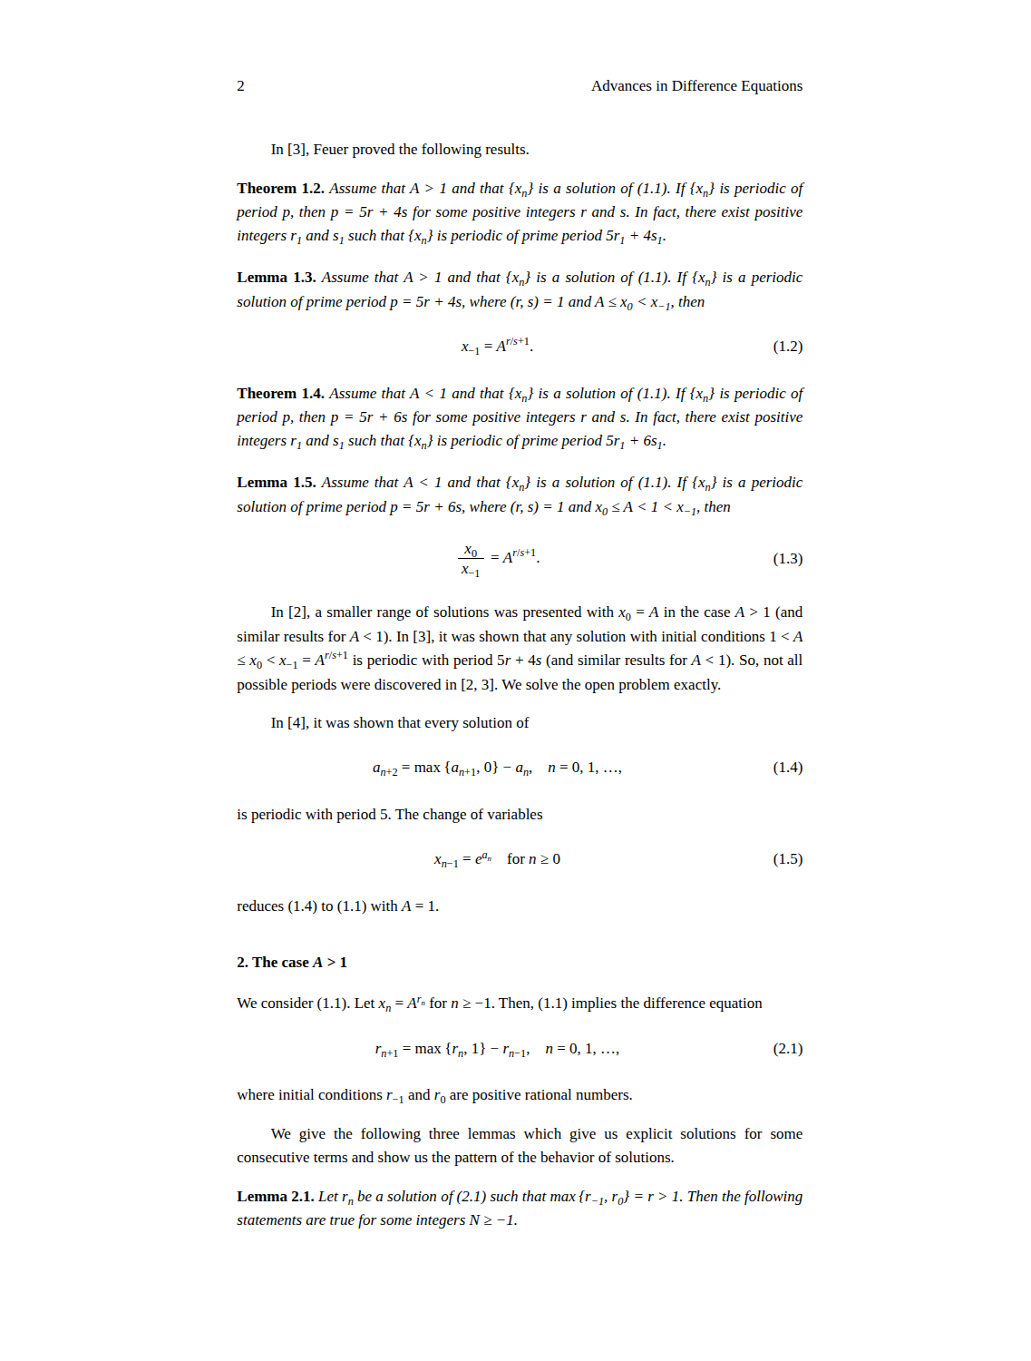2 Advances in Difference Equations
In [3], Feuer proved the following results.
Theorem 1.2. Assume that A > 1 and that {xn} is a solution of (1.1). If {xn} is periodic of period p, then p = 5r + 4s for some positive integers r and s. In fact, there exist positive integers r1 and s1 such that {xn} is periodic of prime period 5r1 + 4s1.
Lemma 1.3. Assume that A > 1 and that {xn} is a solution of (1.1). If {xn} is a periodic solution of prime period p = 5r + 4s, where (r, s) = 1 and A ≤ x0 < x−1, then
x−1 = Ar/s+1. (1.2)
Theorem 1.4. Assume that A < 1 and that {xn} is a solution of (1.1). If {xn} is periodic of period p, then p = 5r + 6s for some positive integers r and s. In fact, there exist positive integers r1 and s1 such that {xn} is periodic of prime period 5r1 + 6s1.
Lemma 1.5. Assume that A < 1 and that {xn} is a solution of (1.1). If {xn} is a periodic solution of prime period p = 5r + 6s, where (r, s) = 1 and x0 ≤ A < 1 < x−1, then
x0 x−1 = Ar/s+1. (1.3)
In [2], a smaller range of solutions was presented with x0 = A in the case A > 1 (and similar results for A < 1). In [3], it was shown that any solution with initial conditions 1 < A ≤ x0 < x−1 = Ar/s+1 is periodic with period 5r + 4s (and similar results for A < 1). So, not all possible periods were discovered in [2, 3]. We solve the open problem exactly.
In [4], it was shown that every solution of
an+2 = max {an+1, 0} − an, n = 0, 1, …, (1.4)
is periodic with period 5. The change of variables
xn−1 = ean for n ≥ 0 (1.5)
reduces (1.4) to (1.1) with A = 1.
2. The case A > 1
We consider (1.1). Let xn = Arn for n ≥ −1. Then, (1.1) implies the difference equation
rn+1 = max {rn, 1} − rn−1, n = 0, 1, …, (2.1)
where initial conditions r−1 and r0 are positive rational numbers.
We give the following three lemmas which give us explicit solutions for some consecutive terms and show us the pattern of the behavior of solutions.
Lemma 2.1. Let rn be a solution of (2.1) such that max {r−1, r0} = r > 1. Then the following statements are true for some integers N ≥ −1.